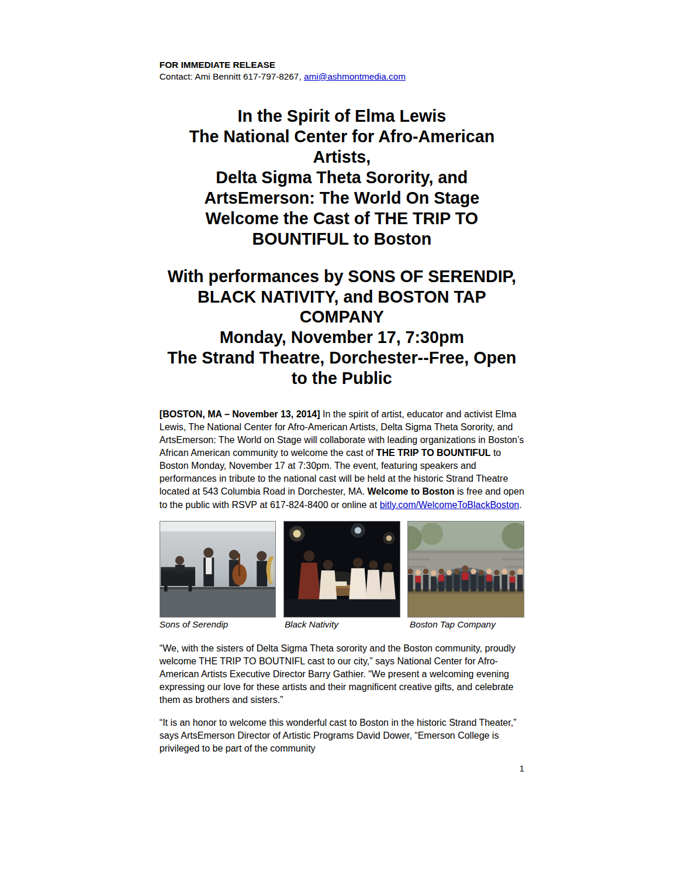FOR IMMEDIATE RELEASE
Contact: Ami Bennitt 617-797-8267, ami@ashmontmedia.com
In the Spirit of Elma Lewis
The National Center for Afro-American Artists,
Delta Sigma Theta Sorority, and
ArtsEmerson: The World On Stage
Welcome the Cast of THE TRIP TO BOUNTIFUL to Boston
With performances by SONS OF SERENDIP,
BLACK NATIVITY, and BOSTON TAP COMPANY
Monday, November 17, 7:30pm
The Strand Theatre, Dorchester--Free, Open to the Public
[BOSTON, MA – November 13, 2014] In the spirit of artist, educator and activist Elma Lewis, The National Center for Afro-American Artists, Delta Sigma Theta Sorority, and ArtsEmerson: The World on Stage will collaborate with leading organizations in Boston’s African American community to welcome the cast of THE TRIP TO BOUNTIFUL to Boston Monday, November 17 at 7:30pm. The event, featuring speakers and performances in tribute to the national cast will be held at the historic Strand Theatre located at 543 Columbia Road in Dorchester, MA. Welcome to Boston is free and open to the public with RSVP at 617-824-8400 or online at bitly.com/WelcomeToBlackBoston.
Sons of Serendip Black Nativity Boston Tap Company
“We, with the sisters of Delta Sigma Theta sorority and the Boston community, proudly welcome THE TRIP TO BOUTNIFL cast to our city,” says National Center for Afro-American Artists Executive Director Barry Gathier. “We present a welcoming evening expressing our love for these artists and their magnificent creative gifts, and celebrate them as brothers and sisters.”
“It is an honor to welcome this wonderful cast to Boston in the historic Strand Theater,” says ArtsEmerson Director of Artistic Programs David Dower, “Emerson College is privileged to be part of the community
1